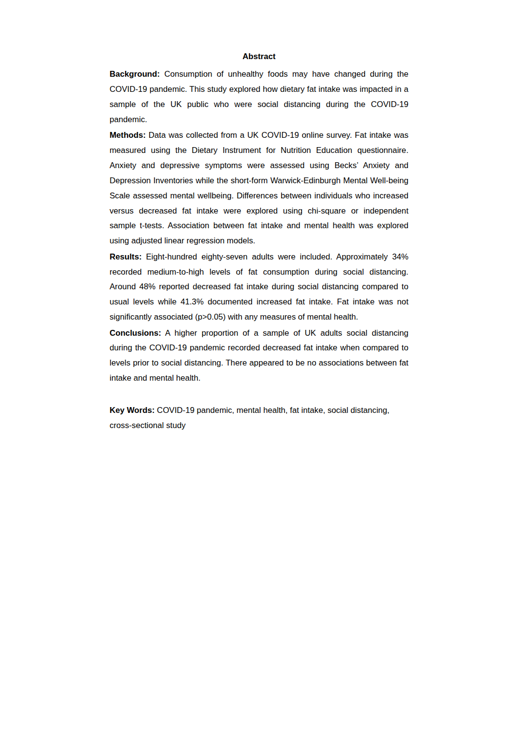Abstract
Background: Consumption of unhealthy foods may have changed during the COVID-19 pandemic. This study explored how dietary fat intake was impacted in a sample of the UK public who were social distancing during the COVID-19 pandemic.
Methods: Data was collected from a UK COVID-19 online survey. Fat intake was measured using the Dietary Instrument for Nutrition Education questionnaire. Anxiety and depressive symptoms were assessed using Becks’ Anxiety and Depression Inventories while the short-form Warwick-Edinburgh Mental Well-being Scale assessed mental wellbeing. Differences between individuals who increased versus decreased fat intake were explored using chi-square or independent sample t-tests. Association between fat intake and mental health was explored using adjusted linear regression models.
Results: Eight-hundred eighty-seven adults were included. Approximately 34% recorded medium-to-high levels of fat consumption during social distancing. Around 48% reported decreased fat intake during social distancing compared to usual levels while 41.3% documented increased fat intake. Fat intake was not significantly associated (p>0.05) with any measures of mental health.
Conclusions: A higher proportion of a sample of UK adults social distancing during the COVID-19 pandemic recorded decreased fat intake when compared to levels prior to social distancing. There appeared to be no associations between fat intake and mental health.
Key Words: COVID-19 pandemic, mental health, fat intake, social distancing, cross-sectional study